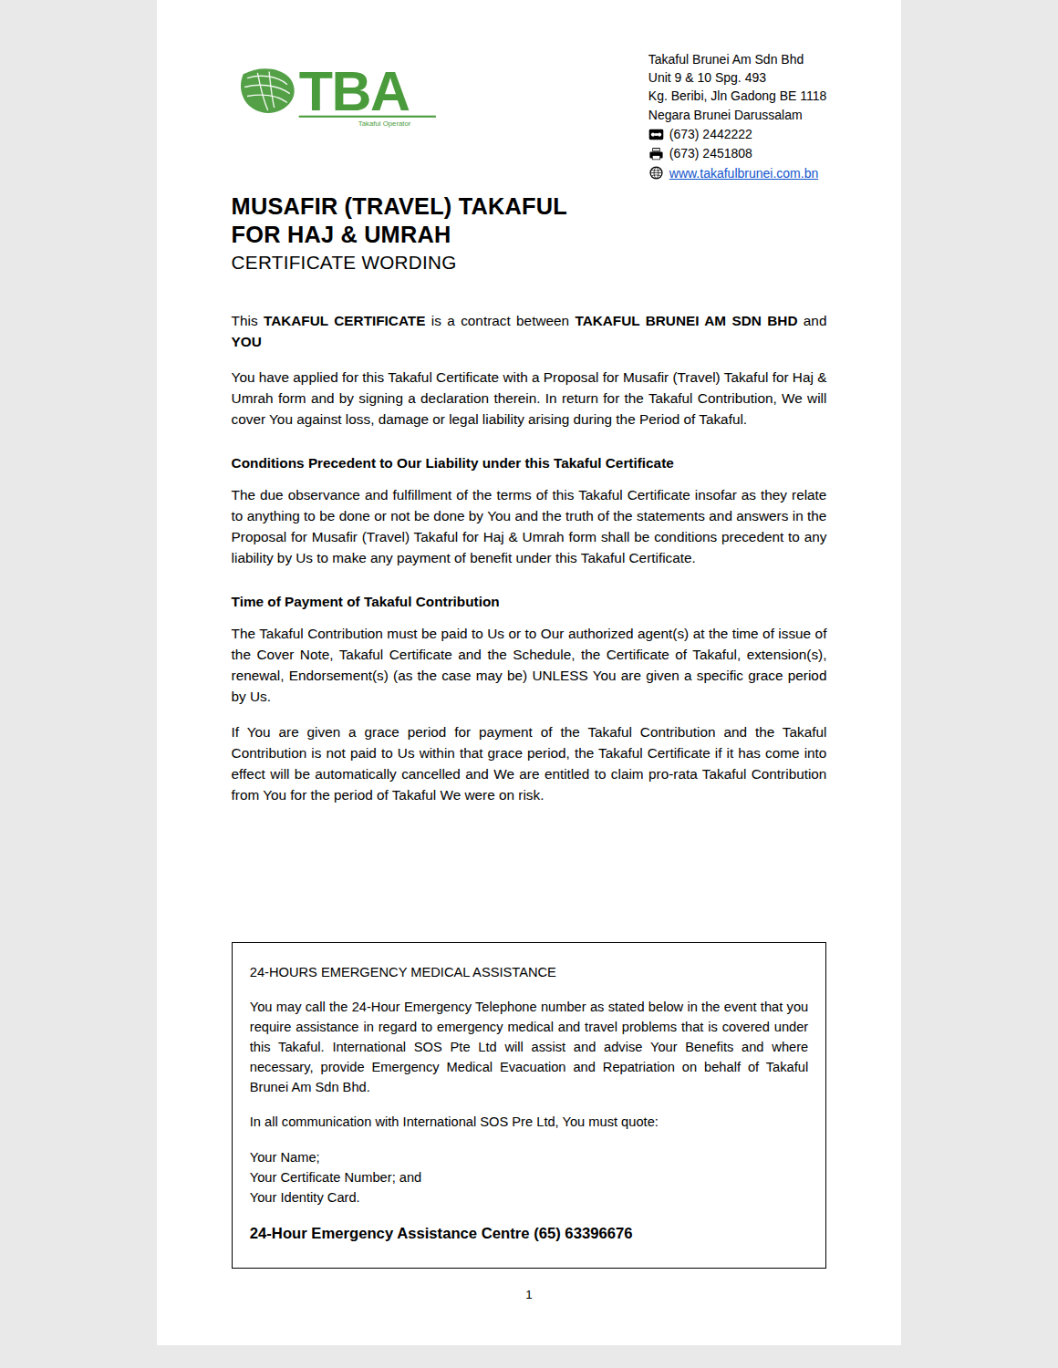TBA Takaful Operator
Takaful Brunei Am Sdn Bhd
Unit 9 & 10 Spg. 493
Kg. Beribi, Jln Gadong BE 1118
Negara Brunei Darussalam
(673) 2442222
(673) 2451808
www.takafulbrunei.com.bn
MUSAFIR (TRAVEL) TAKAFUL
FOR HAJ & UMRAH CERTIFICATE WORDING
This TAKAFUL CERTIFICATE is a contract between TAKAFUL BRUNEI AM SDN BHD and YOU
You have applied for this Takaful Certificate with a Proposal for Musafir (Travel) Takaful for Haj & Umrah form and by signing a declaration therein. In return for the Takaful Contribution, We will cover You against loss, damage or legal liability arising during the Period of Takaful.
Conditions Precedent to Our Liability under this Takaful Certificate
The due observance and fulfillment of the terms of this Takaful Certificate insofar as they relate to anything to be done or not be done by You and the truth of the statements and answers in the Proposal for Musafir (Travel) Takaful for Haj & Umrah form shall be conditions precedent to any liability by Us to make any payment of benefit under this Takaful Certificate.
Time of Payment of Takaful Contribution
The Takaful Contribution must be paid to Us or to Our authorized agent(s) at the time of issue of the Cover Note, Takaful Certificate and the Schedule, the Certificate of Takaful, extension(s), renewal, Endorsement(s) (as the case may be) UNLESS You are given a specific grace period by Us.
If You are given a grace period for payment of the Takaful Contribution and the Takaful Contribution is not paid to Us within that grace period, the Takaful Certificate if it has come into effect will be automatically cancelled and We are entitled to claim pro-rata Takaful Contribution from You for the period of Takaful We were on risk.
24-HOURS EMERGENCY MEDICAL ASSISTANCE
You may call the 24-Hour Emergency Telephone number as stated below in the event that you require assistance in regard to emergency medical and travel problems that is covered under this Takaful. International SOS Pte Ltd will assist and advise Your Benefits and where necessary, provide Emergency Medical Evacuation and Repatriation on behalf of Takaful Brunei Am Sdn Bhd.
In all communication with International SOS Pre Ltd, You must quote:
Your Name;
Your Certificate Number; and
Your Identity Card.
24-Hour Emergency Assistance Centre (65) 63396676
1